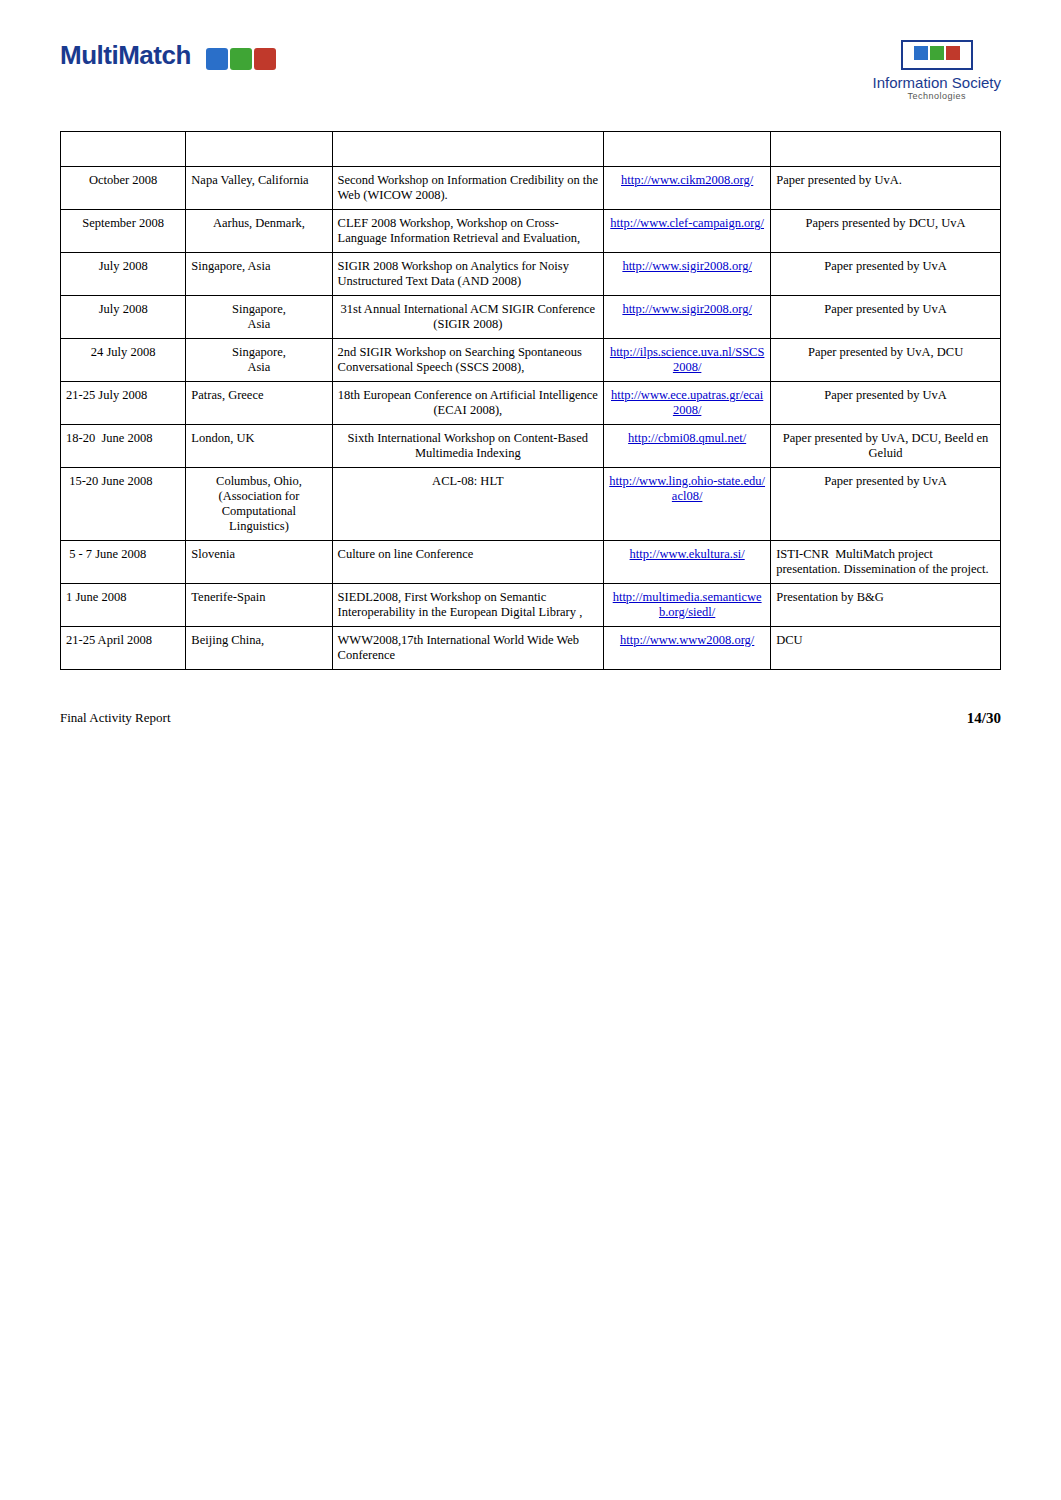Multi Match
Information Society
Technologies
| October 2008 | Napa Valley, California | Second Workshop on Information Credibility on the Web (WICOW 2008). | http://www.cikm2008.org/ | Paper presented by UvA. |
| September 2008 | Aarhus, Denmark, | CLEF 2008 Workshop, Workshop on Cross-Language Information Retrieval and Evaluation, | http://www.clef-campaign.org/ | Papers presented by DCU, UvA |
| July 2008 | Singapore, Asia | SIGIR 2008 Workshop on Analytics for Noisy Unstructured Text Data (AND 2008) | http://www.sigir2008.org/ | Paper presented by UvA |
| July 2008 | Singapore, Asia | 31st Annual International ACM SIGIR Conference (SIGIR 2008) | http://www.sigir2008.org/ | Paper presented by UvA |
| 24 July 2008 | Singapore, Asia | 2nd SIGIR Workshop on Searching Spontaneous Conversational Speech (SSCS 2008), | http://ilps.science.uva.nl/SSCS2008/ | Paper presented by UvA, DCU |
| 21-25 July 2008 | Patras, Greece | 18th European Conference on Artificial Intelligence (ECAI 2008), | http://www.ece.upatras.gr/ecai2008/ | Paper presented by UvA |
| 18-20 June 2008 | London, UK | Sixth International Workshop on Content-Based Multimedia Indexing | http://cbmi08.qmul.net/ | Paper presented by UvA, DCU, Beeld en Geluid |
| 15-20 June 2008 | Columbus, Ohio, (Association for Computational Linguistics) | ACL-08: HLT | http://www.ling.ohio-state.edu/acl08/ | Paper presented by UvA |
| 5 - 7 June 2008 | Slovenia | Culture on line Conference | http://www.ekultura.si/ | ISTI-CNR MultiMatch project presentation. Dissemination of the project. |
| 1 June 2008 | Tenerife-Spain | SIEDL2008, First Workshop on Semantic Interoperability in the European Digital Library , | http://multimedia.semanticweb.org/siedl/ | Presentation by B&G |
| 21-25 April 2008 | Beijing China, | WWW2008,17th International World Wide Web Conference | http://www.www2008.org/ | DCU |
Final Activity Report
14/30